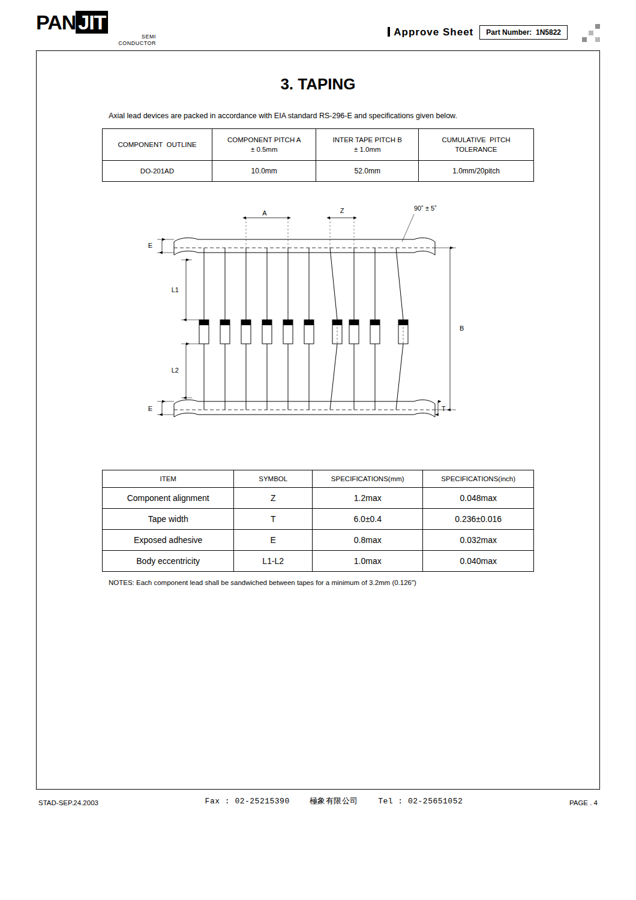PAN JIT
SEMI
CONDUCTOR
Approve Sheet
Part Number: 1N5822
3. TAPING
Axial lead devices are packed in accordance with EIA standard RS-296-E and specifications given below.
| COMPONENT OUTLINE | COMPONENT PITCH A ± 0.5mm | INTER TAPE PITCH B ± 1.0mm | CUMULATIVE PITCH TOLERANCE |
| --- | --- | --- | --- |
| DO-201AD | 10.0mm | 52.0mm | 1.0mm/20pitch |
A Z 90˚ ± 5˚ E E L1 L2 B T
| ITEM | SYMBOL | SPECIFICATIONS(mm) | SPECIFICATIONS(inch) |
| --- | --- | --- | --- |
| Component alignment | Z | 1.2max | 0.048max |
| Tape width | T | 6.0±0.4 | 0.236±0.016 |
| Exposed adhesive | E | 0.8max | 0.032max |
| Body eccentricity | L1-L2 | 1.0max | 0.040max |
NOTES: Each component lead shall be sandwiched between tapes for a minimum of 3.2mm (0.126")
STAD-SEP.24.2003
Fax : 02-25215390 極象有限公司 Tel : 02-25651052
PAGE . 4